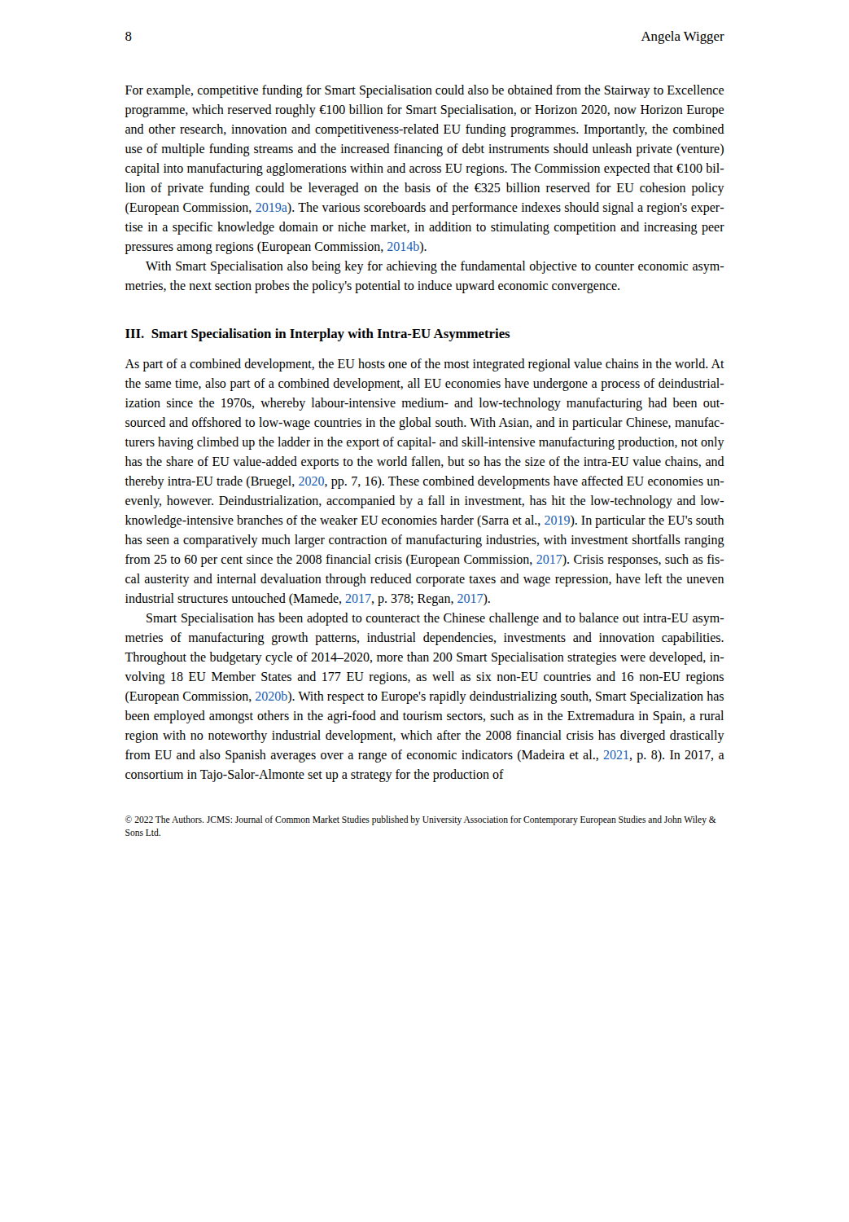8 Angela Wigger
For example, competitive funding for Smart Specialisation could also be obtained from the Stairway to Excellence programme, which reserved roughly €100 billion for Smart Specialisation, or Horizon 2020, now Horizon Europe and other research, innovation and competitiveness-related EU funding programmes. Importantly, the combined use of multiple funding streams and the increased financing of debt instruments should unleash private (venture) capital into manufacturing agglomerations within and across EU regions. The Commission expected that €100 billion of private funding could be leveraged on the basis of the €325 billion reserved for EU cohesion policy (European Commission, 2019a). The various scoreboards and performance indexes should signal a region's expertise in a specific knowledge domain or niche market, in addition to stimulating competition and increasing peer pressures among regions (European Commission, 2014b).
With Smart Specialisation also being key for achieving the fundamental objective to counter economic asymmetries, the next section probes the policy's potential to induce upward economic convergence.
III. Smart Specialisation in Interplay with Intra-EU Asymmetries
As part of a combined development, the EU hosts one of the most integrated regional value chains in the world. At the same time, also part of a combined development, all EU economies have undergone a process of deindustrialization since the 1970s, whereby labour-intensive medium- and low-technology manufacturing had been outsourced and offshored to low-wage countries in the global south. With Asian, and in particular Chinese, manufacturers having climbed up the ladder in the export of capital- and skill-intensive manufacturing production, not only has the share of EU value-added exports to the world fallen, but so has the size of the intra-EU value chains, and thereby intra-EU trade (Bruegel, 2020, pp. 7, 16). These combined developments have affected EU economies unevenly, however. Deindustrialization, accompanied by a fall in investment, has hit the low-technology and low-knowledge-intensive branches of the weaker EU economies harder (Sarra et al., 2019). In particular the EU's south has seen a comparatively much larger contraction of manufacturing industries, with investment shortfalls ranging from 25 to 60 per cent since the 2008 financial crisis (European Commission, 2017). Crisis responses, such as fiscal austerity and internal devaluation through reduced corporate taxes and wage repression, have left the uneven industrial structures untouched (Mamede, 2017, p. 378; Regan, 2017).
Smart Specialisation has been adopted to counteract the Chinese challenge and to balance out intra-EU asymmetries of manufacturing growth patterns, industrial dependencies, investments and innovation capabilities. Throughout the budgetary cycle of 2014–2020, more than 200 Smart Specialisation strategies were developed, involving 18 EU Member States and 177 EU regions, as well as six non-EU countries and 16 non-EU regions (European Commission, 2020b). With respect to Europe's rapidly deindustrializing south, Smart Specialization has been employed amongst others in the agri-food and tourism sectors, such as in the Extremadura in Spain, a rural region with no noteworthy industrial development, which after the 2008 financial crisis has diverged drastically from EU and also Spanish averages over a range of economic indicators (Madeira et al., 2021, p. 8). In 2017, a consortium in Tajo-Salor-Almonte set up a strategy for the production of
© 2022 The Authors. JCMS: Journal of Common Market Studies published by University Association for Contemporary European Studies and John Wiley & Sons Ltd.